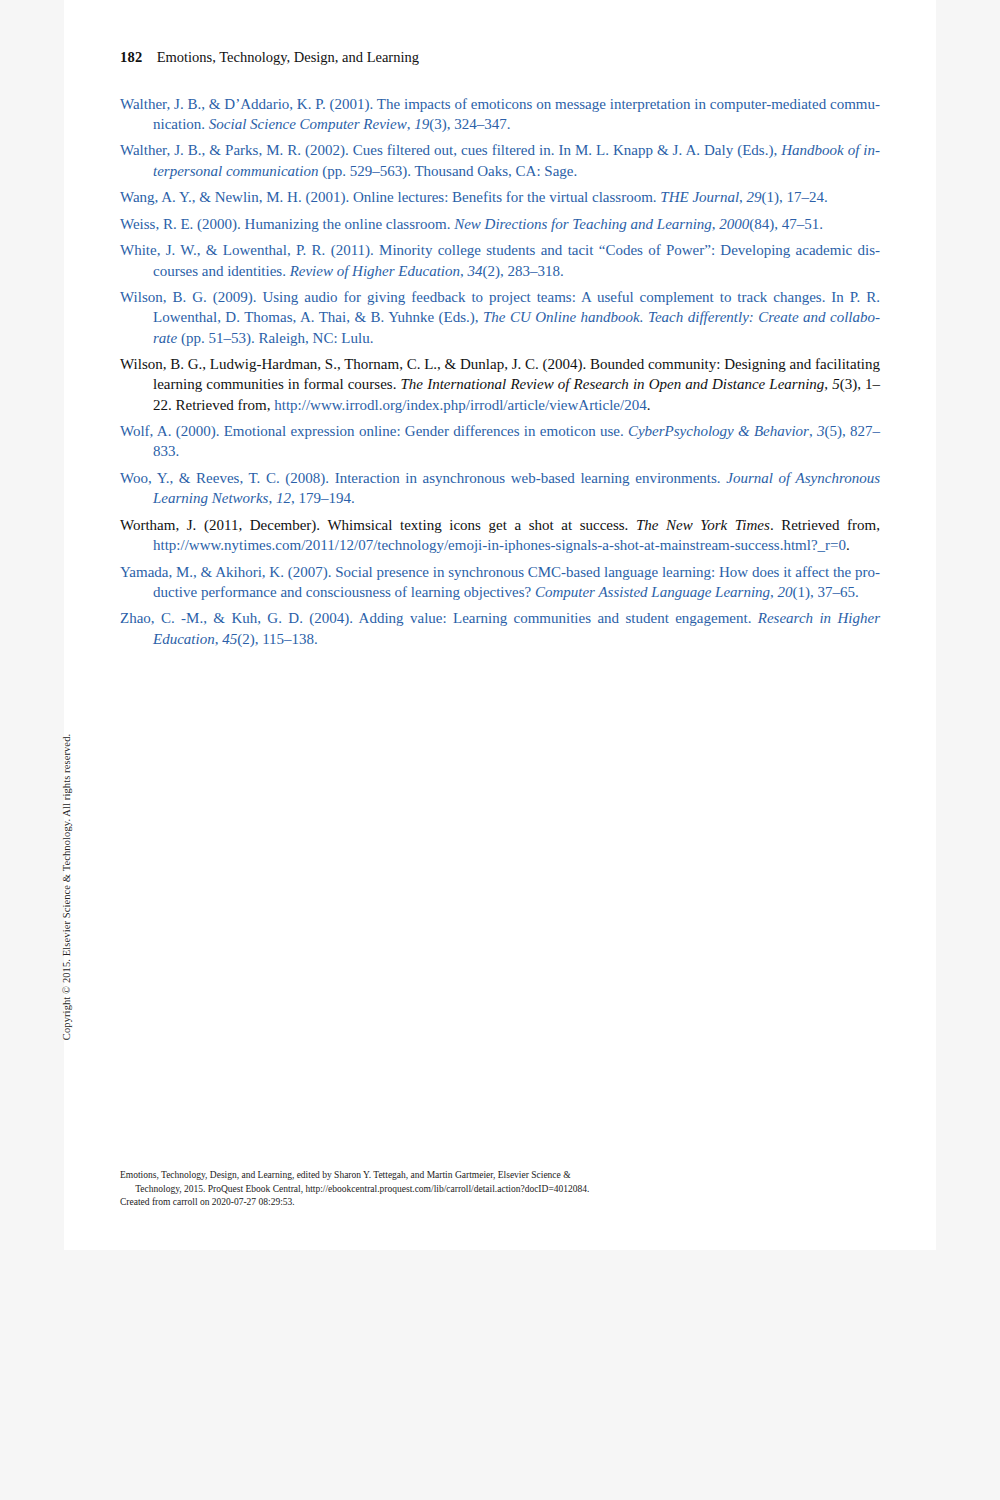182 Emotions, Technology, Design, and Learning
Walther, J. B., & D’Addario, K. P. (2001). The impacts of emoticons on message interpretation in computer-mediated communication. Social Science Computer Review, 19(3), 324–347.
Walther, J. B., & Parks, M. R. (2002). Cues filtered out, cues filtered in. In M. L. Knapp & J. A. Daly (Eds.), Handbook of interpersonal communication (pp. 529–563). Thousand Oaks, CA: Sage.
Wang, A. Y., & Newlin, M. H. (2001). Online lectures: Benefits for the virtual classroom. THE Journal, 29(1), 17–24.
Weiss, R. E. (2000). Humanizing the online classroom. New Directions for Teaching and Learning, 2000(84), 47–51.
White, J. W., & Lowenthal, P. R. (2011). Minority college students and tacit “Codes of Power”: Developing academic discourses and identities. Review of Higher Education, 34(2), 283–318.
Wilson, B. G. (2009). Using audio for giving feedback to project teams: A useful complement to track changes. In P. R. Lowenthal, D. Thomas, A. Thai, & B. Yuhnke (Eds.), The CU Online handbook. Teach differently: Create and collaborate (pp. 51–53). Raleigh, NC: Lulu.
Wilson, B. G., Ludwig-Hardman, S., Thornam, C. L., & Dunlap, J. C. (2004). Bounded community: Designing and facilitating learning communities in formal courses. The International Review of Research in Open and Distance Learning, 5(3), 1–22. Retrieved from, http://www.irrodl.org/index.php/irrodl/article/viewArticle/204.
Wolf, A. (2000). Emotional expression online: Gender differences in emoticon use. CyberPsychology & Behavior, 3(5), 827–833.
Woo, Y., & Reeves, T. C. (2008). Interaction in asynchronous web-based learning environments. Journal of Asynchronous Learning Networks, 12, 179–194.
Wortham, J. (2011, December). Whimsical texting icons get a shot at success. The New York Times. Retrieved from, http://www.nytimes.com/2011/12/07/technology/emoji-in-iphones-signals-a-shot-at-mainstream-success.html?_r=0.
Yamada, M., & Akihori, K. (2007). Social presence in synchronous CMC-based language learning: How does it affect the productive performance and consciousness of learning objectives? Computer Assisted Language Learning, 20(1), 37–65.
Zhao, C. -M., & Kuh, G. D. (2004). Adding value: Learning communities and student engagement. Research in Higher Education, 45(2), 115–138.
Copyright © 2015. Elsevier Science & Technology. All rights reserved.
Emotions, Technology, Design, and Learning, edited by Sharon Y. Tettegah, and Martin Gartmeier, Elsevier Science &
Technology, 2015. ProQuest Ebook Central, http://ebookcentral.proquest.com/lib/carroll/detail.action?docID=4012084.
Created from carroll on 2020-07-27 08:29:53.